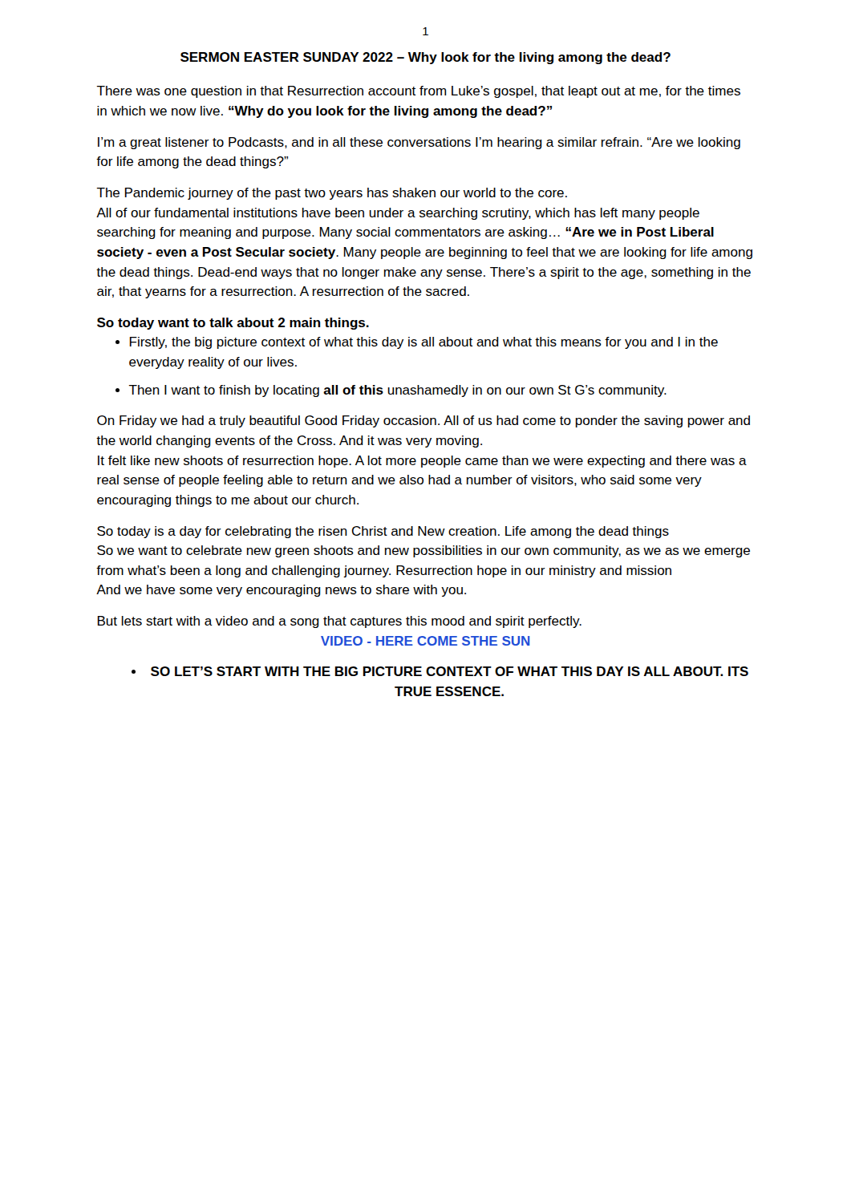1
SERMON EASTER SUNDAY 2022 – Why look for the living among the dead?
There was one question in that Resurrection account from Luke’s gospel, that leapt out at me, for the times in which we now live. “Why do you look for the living among the dead?”
I’m a great listener to Podcasts, and in all these conversations I’m hearing a similar refrain. “Are we looking for life among the dead things?”
The Pandemic journey of the past two years has shaken our world to the core.
All of our fundamental institutions have been under a searching scrutiny, which has left many people searching for meaning and purpose. Many social commentators are asking… “Are we in Post Liberal society - even a Post Secular society. Many people are beginning to feel that we are looking for life among the dead things. Dead-end ways that no longer make any sense. There’s a spirit to the age, something in the air, that yearns for a resurrection. A resurrection of the sacred.
So today want to talk about 2 main things.
Firstly, the big picture context of what this day is all about and what this means for you and I in the everyday reality of our lives.
Then I want to finish by locating all of this unashamedly in on our own St G’s community.
On Friday we had a truly beautiful Good Friday occasion. All of us had come to ponder the saving power and the world changing events of the Cross. And it was very moving.
It felt like new shoots of resurrection hope. A lot more people came than we were expecting and there was a real sense of people feeling able to return and we also had a number of visitors, who said some very encouraging things to me about our church.
So today is a day for celebrating the risen Christ and New creation. Life among the dead things
So we want to celebrate new green shoots and new possibilities in our own community, as we as we emerge from what’s been a long and challenging journey. Resurrection hope in our ministry and mission
And we have some very encouraging news to share with you.
But lets start with a video and a song that captures this mood and spirit perfectly.
VIDEO - HERE COME STHE SUN
SO LET’S START WITH THE BIG PICTURE CONTEXT OF WHAT THIS DAY IS ALL ABOUT. ITS TRUE ESSENCE.